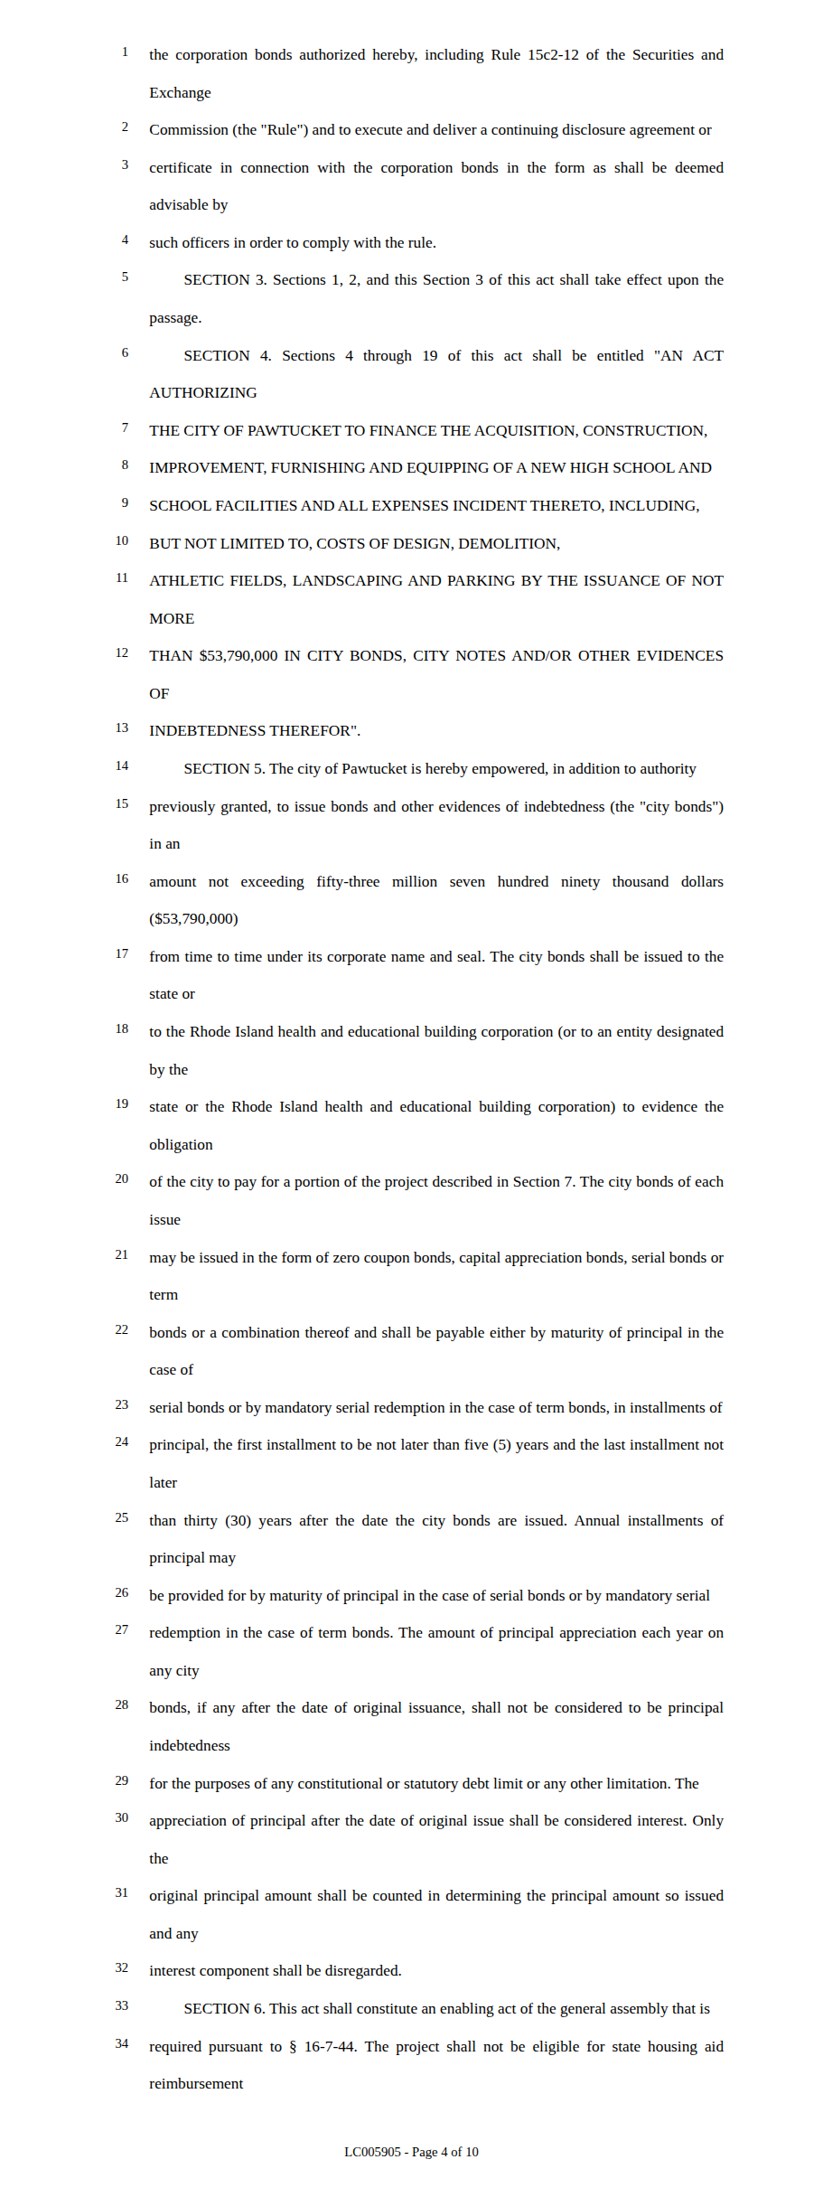the corporation bonds authorized hereby, including Rule 15c2-12 of the Securities and Exchange
Commission (the "Rule") and to execute and deliver a continuing disclosure agreement or
certificate in connection with the corporation bonds in the form as shall be deemed advisable by
such officers in order to comply with the rule.
SECTION 3. Sections 1, 2, and this Section 3 of this act shall take effect upon the passage.
SECTION 4. Sections 4 through 19 of this act shall be entitled "AN ACT AUTHORIZING
THE CITY OF PAWTUCKET TO FINANCE THE ACQUISITION, CONSTRUCTION,
IMPROVEMENT, FURNISHING AND EQUIPPING OF A NEW HIGH SCHOOL AND
SCHOOL FACILITIES AND ALL EXPENSES INCIDENT THERETO, INCLUDING,
BUT NOT LIMITED TO, COSTS OF DESIGN, DEMOLITION,
ATHLETIC FIELDS, LANDSCAPING AND PARKING BY THE ISSUANCE OF NOT MORE
THAN $53,790,000 IN CITY BONDS, CITY NOTES AND/OR OTHER EVIDENCES OF
INDEBTEDNESS THEREFOR".
SECTION 5. The city of Pawtucket is hereby empowered, in addition to authority
previously granted, to issue bonds and other evidences of indebtedness (the "city bonds") in an
amount not exceeding fifty-three million seven hundred ninety thousand dollars ($53,790,000)
from time to time under its corporate name and seal. The city bonds shall be issued to the state or
to the Rhode Island health and educational building corporation (or to an entity designated by the
state or the Rhode Island health and educational building corporation) to evidence the obligation
of the city to pay for a portion of the project described in Section 7. The city bonds of each issue
may be issued in the form of zero coupon bonds, capital appreciation bonds, serial bonds or term
bonds or a combination thereof and shall be payable either by maturity of principal in the case of
serial bonds or by mandatory serial redemption in the case of term bonds, in installments of
principal, the first installment to be not later than five (5) years and the last installment not later
than thirty (30) years after the date the city bonds are issued. Annual installments of principal may
be provided for by maturity of principal in the case of serial bonds or by mandatory serial
redemption in the case of term bonds. The amount of principal appreciation each year on any city
bonds, if any after the date of original issuance, shall not be considered to be principal indebtedness
for the purposes of any constitutional or statutory debt limit or any other limitation. The
appreciation of principal after the date of original issue shall be considered interest. Only the
original principal amount shall be counted in determining the principal amount so issued and any
interest component shall be disregarded.
SECTION 6. This act shall constitute an enabling act of the general assembly that is
required pursuant to § 16-7-44. The project shall not be eligible for state housing aid reimbursement
LC005905 - Page 4 of 10